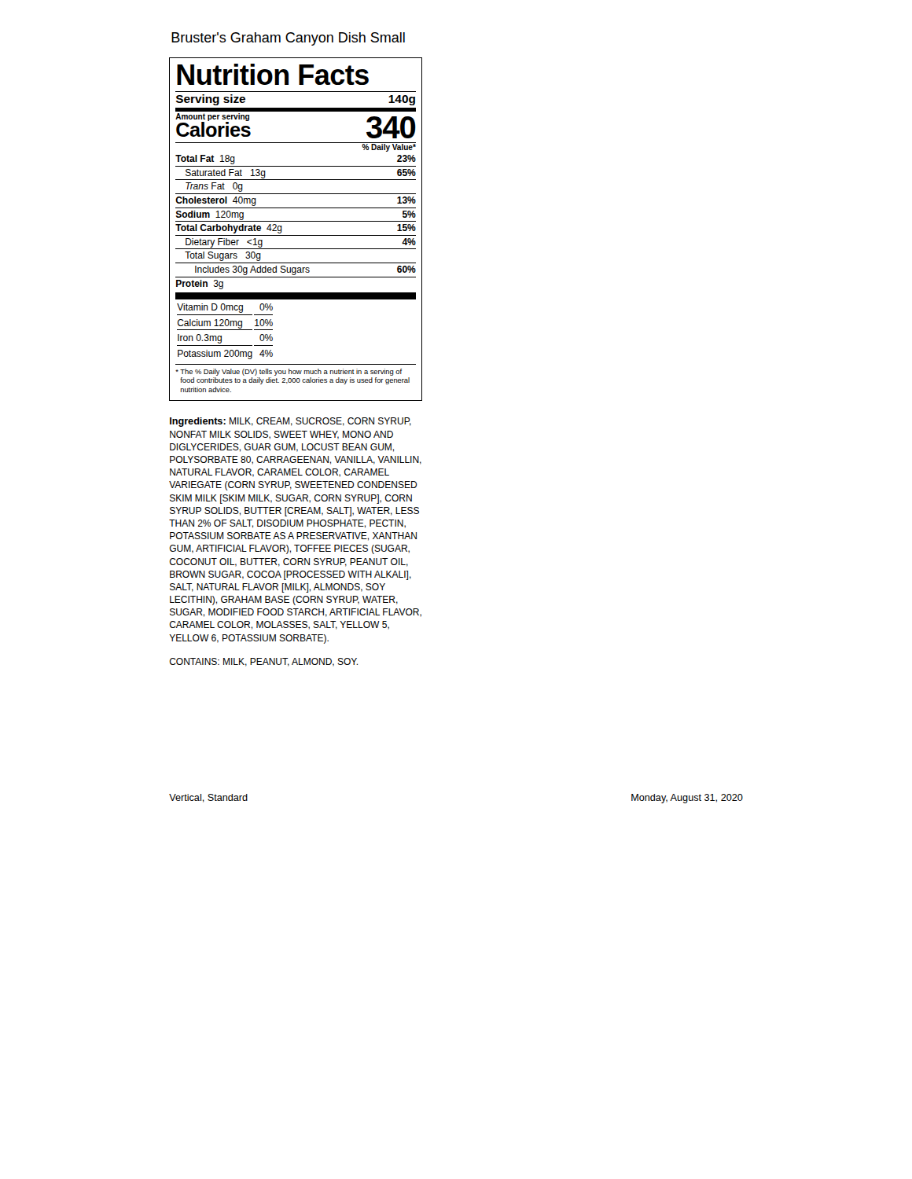Bruster's Graham Canyon Dish Small
Nutrition Facts
Serving size 140g
Amount per serving Calories
340
% Daily Value*
| Total Fat 18g | 23% |
| Saturated Fat 13g | 65% |
| Trans Fat 0g | |
| Cholesterol 40mg | 13% |
| Sodium 120mg | 5% |
| Total Carbohydrate 42g | 15% |
| Dietary Fiber <1g | 4% |
| Total Sugars 30g | |
| Includes 30g Added Sugars | 60% |
| Protein 3g | |
| Vitamin D 0mcg | 0% |
| Calcium 120mg | 10% |
| Iron 0.3mg | 0% |
| Potassium 200mg | 4% |
* The % Daily Value (DV) tells you how much a nutrient in a serving of food contributes to a daily diet. 2,000 calories a day is used for general nutrition advice.
Ingredients: MILK, CREAM, SUCROSE, CORN SYRUP, NONFAT MILK SOLIDS, SWEET WHEY, MONO AND DIGLYCERIDES, GUAR GUM, LOCUST BEAN GUM, POLYSORBATE 80, CARRAGEENAN, VANILLA, VANILLIN, NATURAL FLAVOR, CARAMEL COLOR, CARAMEL VARIEGATE (CORN SYRUP, SWEETENED CONDENSED SKIM MILK [SKIM MILK, SUGAR, CORN SYRUP], CORN SYRUP SOLIDS, BUTTER [CREAM, SALT], WATER, LESS THAN 2% OF SALT, DISODIUM PHOSPHATE, PECTIN, POTASSIUM SORBATE AS A PRESERVATIVE, XANTHAN GUM, ARTIFICIAL FLAVOR), TOFFEE PIECES (SUGAR, COCONUT OIL, BUTTER, CORN SYRUP, PEANUT OIL, BROWN SUGAR, COCOA [PROCESSED WITH ALKALI], SALT, NATURAL FLAVOR [MILK], ALMONDS, SOY LECITHIN), GRAHAM BASE (CORN SYRUP, WATER, SUGAR, MODIFIED FOOD STARCH, ARTIFICIAL FLAVOR, CARAMEL COLOR, MOLASSES, SALT, YELLOW 5, YELLOW 6, POTASSIUM SORBATE).
CONTAINS: MILK, PEANUT, ALMOND, SOY.
Vertical, Standard Monday, August 31, 2020